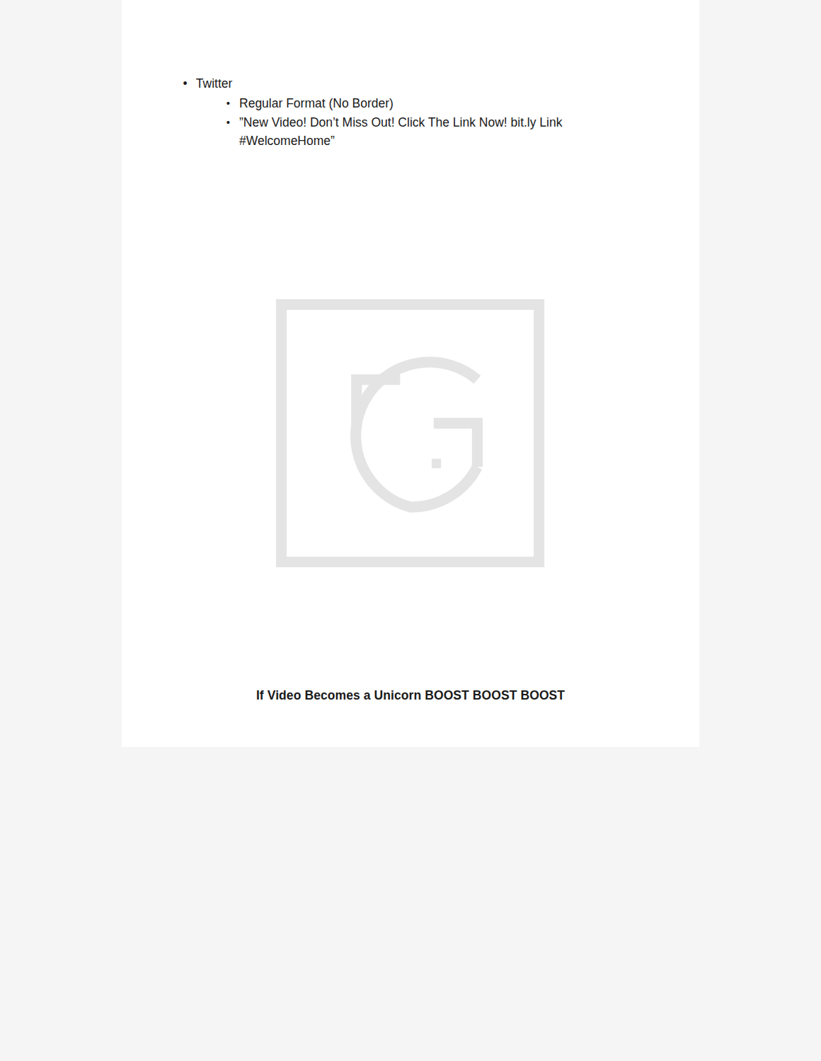Twitter
Regular Format (No Border)
”New Video! Don’t Miss Out! Click The Link Now! bit.ly Link #WelcomeHome”
If Video Becomes a Unicorn BOOST BOOST BOOST